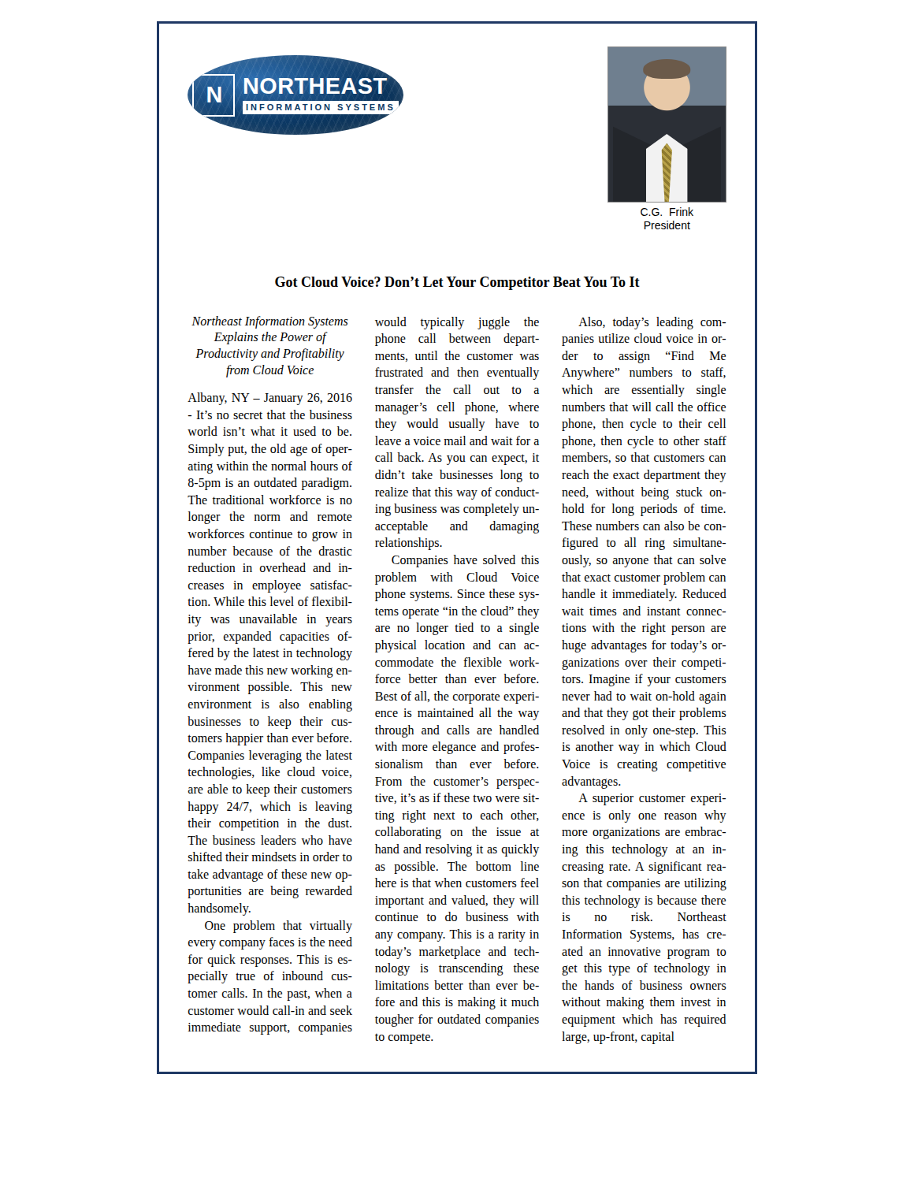N
NORTHEAST
INFORMATION SYSTEMS
C.G. Frink
President
Got Cloud Voice? Don’t Let Your Competitor Beat You To It
Northeast Information Systems Explains the Power of Productivity and Profitability from Cloud Voice
Albany, NY – January 26, 2016 - It’s no secret that the business world isn’t what it used to be. Simply put, the old age of operating within the normal hours of 8-5pm is an outdated paradigm. The traditional workforce is no longer the norm and remote workforces continue to grow in number because of the drastic reduction in overhead and increases in employee satisfaction. While this level of flexibility was unavailable in years prior, expanded capacities offered by the latest in technology have made this new working environment possible. This new environment is also enabling businesses to keep their customers happier than ever before. Companies leveraging the latest technologies, like cloud voice, are able to keep their customers happy 24/7, which is leaving their competition in the dust. The business leaders who have shifted their mindsets in order to take advantage of these new opportunities are being rewarded handsomely.
One problem that virtually every company faces is the need for quick responses. This is especially true of inbound customer calls. In the past, when a customer would call-in and seek immediate support, companies would typically juggle the phone call between departments, until the customer was frustrated and then eventually transfer the call out to a manager’s cell phone, where they would usually have to leave a voice mail and wait for a call back. As you can expect, it didn’t take businesses long to realize that this way of conducting business was completely unacceptable and damaging relationships.
Companies have solved this problem with Cloud Voice phone systems. Since these systems operate “in the cloud” they are no longer tied to a single physical location and can accommodate the flexible workforce better than ever before. Best of all, the corporate experience is maintained all the way through and calls are handled with more elegance and professionalism than ever before. From the customer’s perspective, it’s as if these two were sitting right next to each other, collaborating on the issue at hand and resolving it as quickly as possible. The bottom line here is that when customers feel important and valued, they will continue to do business with any company. This is a rarity in today’s marketplace and technology is transcending these limitations better than ever before and this is making it much tougher for outdated companies to compete.
Also, today’s leading companies utilize cloud voice in order to assign “Find Me Anywhere” numbers to staff, which are essentially single numbers that will call the office phone, then cycle to their cell phone, then cycle to other staff members, so that customers can reach the exact department they need, without being stuck on-hold for long periods of time. These numbers can also be configured to all ring simultaneously, so anyone that can solve that exact customer problem can handle it immediately. Reduced wait times and instant connections with the right person are huge advantages for today’s organizations over their competitors. Imagine if your customers never had to wait on-hold again and that they got their problems resolved in only one-step. This is another way in which Cloud Voice is creating competitive advantages.
A superior customer experience is only one reason why more organizations are embracing this technology at an increasing rate. A significant reason that companies are utilizing this technology is because there is no risk. Northeast Information Systems, has created an innovative program to get this type of technology in the hands of business owners without making them invest in equipment which has required large, up-front, capital